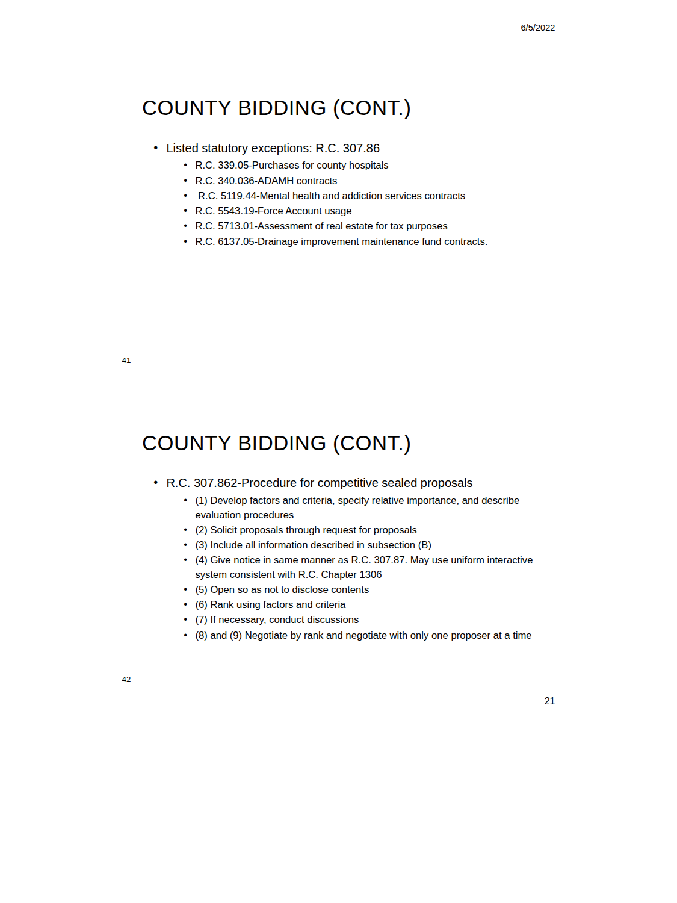6/5/2022
COUNTY BIDDING (CONT.)
Listed statutory exceptions: R.C. 307.86
R.C. 339.05-Purchases for county hospitals
R.C. 340.036-ADAMH contracts
R.C. 5119.44-Mental health and addiction services contracts
R.C. 5543.19-Force Account usage
R.C. 5713.01-Assessment of real estate for tax purposes
R.C. 6137.05-Drainage improvement maintenance fund contracts.
41
COUNTY BIDDING (CONT.)
R.C. 307.862-Procedure for competitive sealed proposals
(1) Develop factors and criteria, specify relative importance, and describe evaluation procedures
(2) Solicit proposals through request for proposals
(3) Include all information described in subsection (B)
(4) Give notice in same manner as R.C. 307.87. May use uniform interactive system consistent with R.C. Chapter 1306
(5) Open so as not to disclose contents
(6) Rank using factors and criteria
(7) If necessary, conduct discussions
(8) and (9) Negotiate by rank and negotiate with only one proposer at a time
42
21